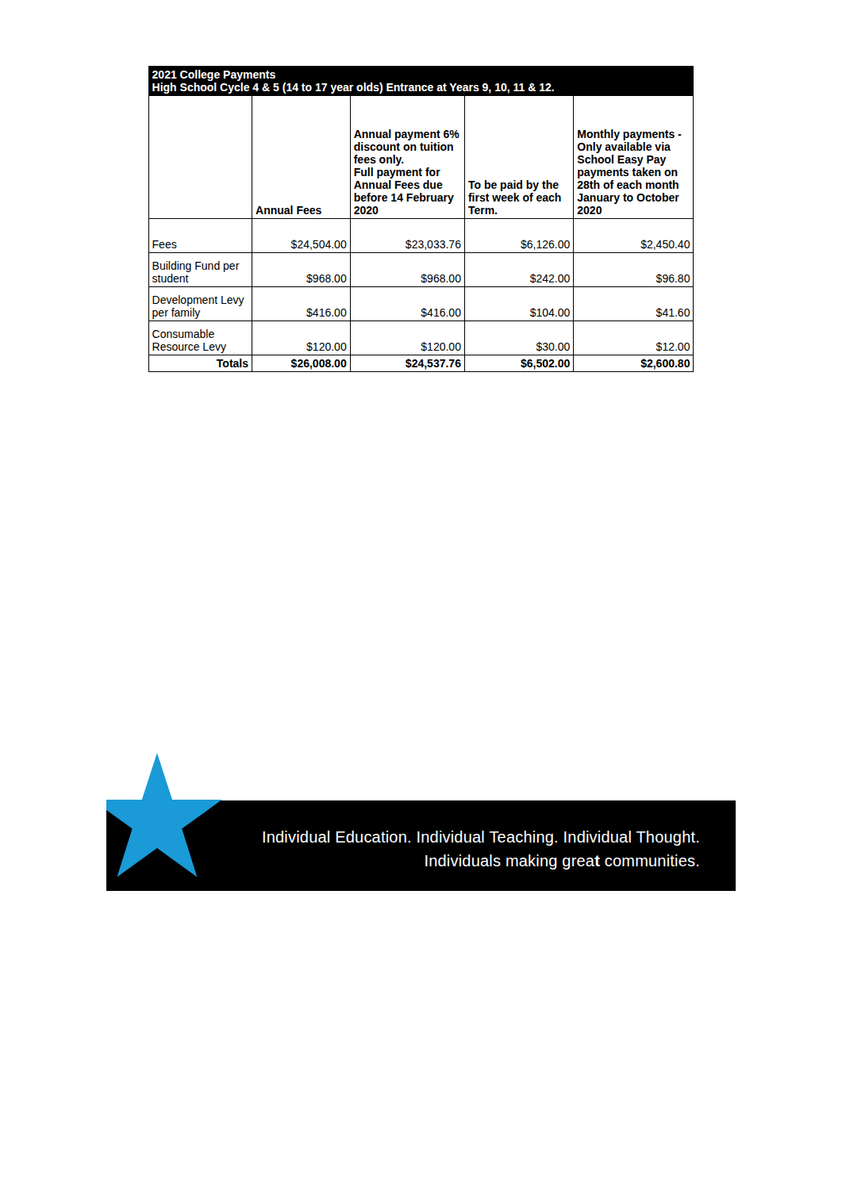| 2021 College Payments High School Cycle 4 & 5 (14 to 17 year olds) Entrance at Years 9, 10, 11 & 12. |
| | Annual Fees | Annual payment 6% discount on tuition fees only. Full payment for Annual Fees due before 14 February 2020 | To be paid by the first week of each Term. | Monthly payments - Only available via School Easy Pay payments taken on 28th of each month January to October 2020 |
| Fees | $24,504.00 | $23,033.76 | $6,126.00 | $2,450.40 |
| Building Fund per student | $968.00 | $968.00 | $242.00 | $96.80 |
| Development Levy per family | $416.00 | $416.00 | $104.00 | $41.60 |
| Consumable Resource Levy | $120.00 | $120.00 | $30.00 | $12.00 |
| Totals | $26,008.00 | $24,537.76 | $6,502.00 | $2,600.80 |
Individual Education. Individual Teaching. Individual Thought.
Individuals making great communities.